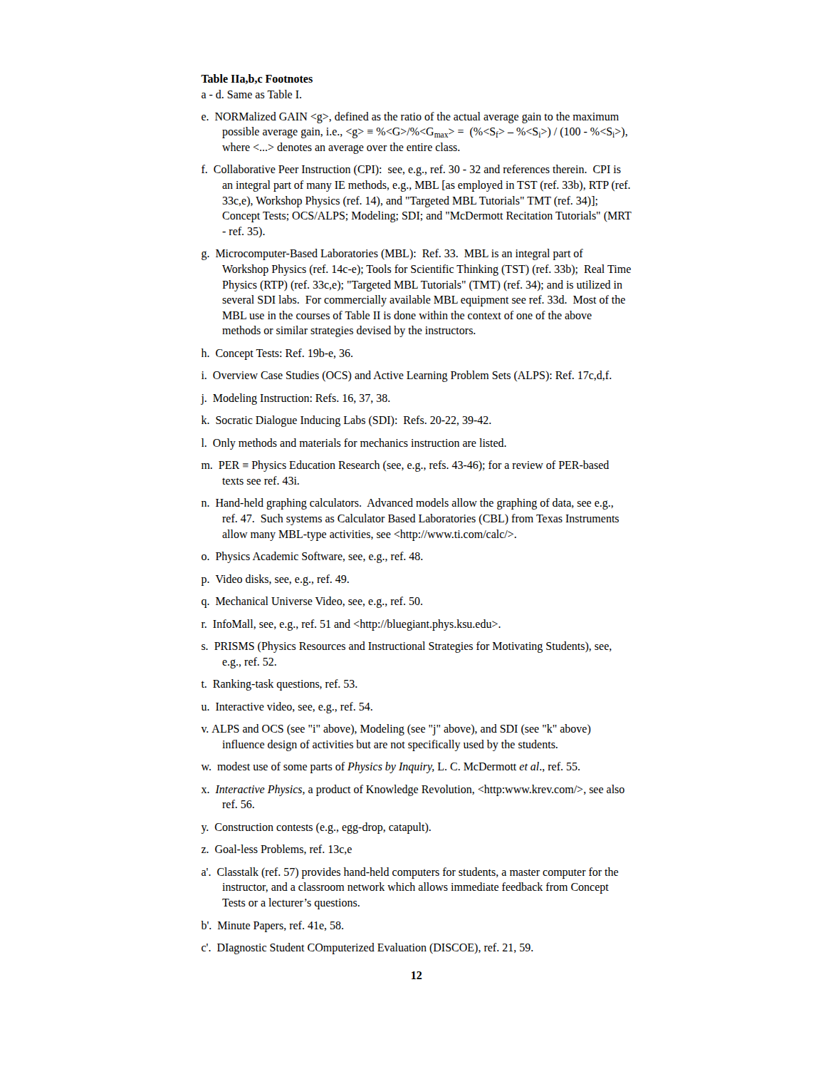Table IIa,b,c Footnotes
a - d. Same as Table I.
e. NORMalized GAIN <g>, defined as the ratio of the actual average gain to the maximum possible average gain, i.e., <g> ≡ %<G>/%<Gmax> = (%<Sf> – %<Si>) / (100 - %<Si>), where <...> denotes an average over the entire class.
f. Collaborative Peer Instruction (CPI): see, e.g., ref. 30 - 32 and references therein. CPI is an integral part of many IE methods, e.g., MBL [as employed in TST (ref. 33b), RTP (ref. 33c,e), Workshop Physics (ref. 14), and "Targeted MBL Tutorials" TMT (ref. 34)]; Concept Tests; OCS/ALPS; Modeling; SDI; and "McDermott Recitation Tutorials" (MRT - ref. 35).
g. Microcomputer-Based Laboratories (MBL): Ref. 33. MBL is an integral part of Workshop Physics (ref. 14c-e); Tools for Scientific Thinking (TST) (ref. 33b); Real Time Physics (RTP) (ref. 33c,e); "Targeted MBL Tutorials" (TMT) (ref. 34); and is utilized in several SDI labs. For commercially available MBL equipment see ref. 33d. Most of the MBL use in the courses of Table II is done within the context of one of the above methods or similar strategies devised by the instructors.
h. Concept Tests: Ref. 19b-e, 36.
i. Overview Case Studies (OCS) and Active Learning Problem Sets (ALPS): Ref. 17c,d,f.
j. Modeling Instruction: Refs. 16, 37, 38.
k. Socratic Dialogue Inducing Labs (SDI): Refs. 20-22, 39-42.
l. Only methods and materials for mechanics instruction are listed.
m. PER ≡ Physics Education Research (see, e.g., refs. 43-46); for a review of PER-based texts see ref. 43i.
n. Hand-held graphing calculators. Advanced models allow the graphing of data, see e.g., ref. 47. Such systems as Calculator Based Laboratories (CBL) from Texas Instruments allow many MBL-type activities, see <http://www.ti.com/calc/>.
o. Physics Academic Software, see, e.g., ref. 48.
p. Video disks, see, e.g., ref. 49.
q. Mechanical Universe Video, see, e.g., ref. 50.
r. InfoMall, see, e.g., ref. 51 and <http://bluegiant.phys.ksu.edu>.
s. PRISMS (Physics Resources and Instructional Strategies for Motivating Students), see, e.g., ref. 52.
t. Ranking-task questions, ref. 53.
u. Interactive video, see, e.g., ref. 54.
v. ALPS and OCS (see "i" above), Modeling (see "j" above), and SDI (see "k" above) influence design of activities but are not specifically used by the students.
w. modest use of some parts of Physics by Inquiry, L. C. McDermott et al., ref. 55.
x. Interactive Physics, a product of Knowledge Revolution, <http:www.krev.com/>, see also ref. 56.
y. Construction contests (e.g., egg-drop, catapult).
z. Goal-less Problems, ref. 13c,e
a'. Classtalk (ref. 57) provides hand-held computers for students, a master computer for the instructor, and a classroom network which allows immediate feedback from Concept Tests or a lecturer’s questions.
b'. Minute Papers, ref. 41e, 58.
c'. DIagnostic Student COmputerized Evaluation (DISCOE), ref. 21, 59.
12